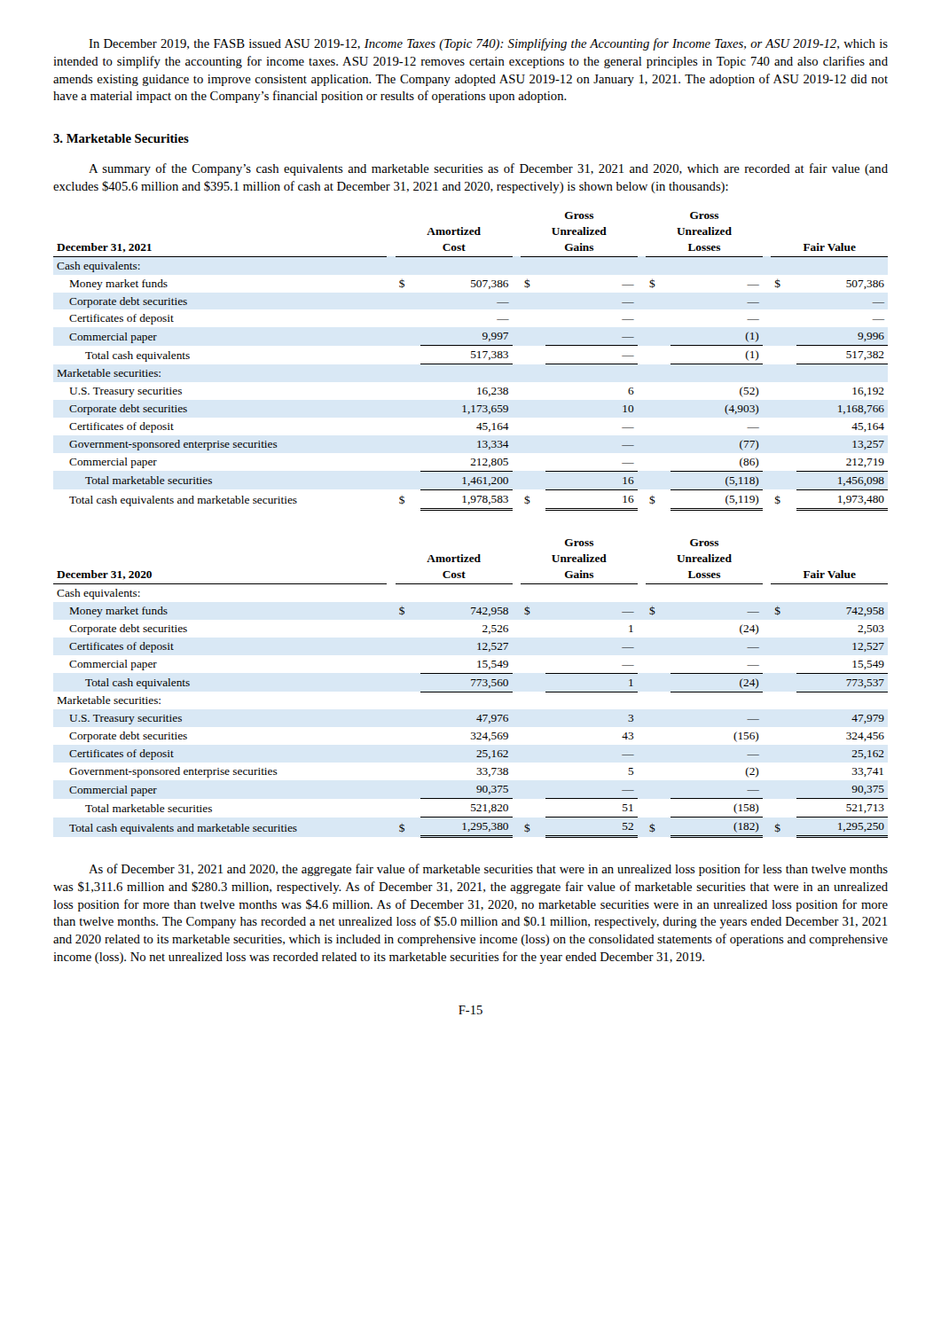In December 2019, the FASB issued ASU 2019-12, Income Taxes (Topic 740): Simplifying the Accounting for Income Taxes, or ASU 2019-12, which is intended to simplify the accounting for income taxes. ASU 2019-12 removes certain exceptions to the general principles in Topic 740 and also clarifies and amends existing guidance to improve consistent application. The Company adopted ASU 2019-12 on January 1, 2021. The adoption of ASU 2019-12 did not have a material impact on the Company’s financial position or results of operations upon adoption.
3. Marketable Securities
A summary of the Company’s cash equivalents and marketable securities as of December 31, 2021 and 2020, which are recorded at fair value (and excludes $405.6 million and $395.1 million of cash at December 31, 2021 and 2020, respectively) is shown below (in thousands):
| December 31, 2021 | | Amortized Cost | | Gross Unrealized Gains | | Gross Unrealized Losses | | Fair Value |
| --- | --- | --- | --- | --- | --- | --- | --- | --- |
| Cash equivalents: | | | | | | | | | | | | |
| Money market funds | | $ | 507,386 | | $ | — | | $ | — | | $ | 507,386 |
| Corporate debt securities | | | — | | | — | | | — | | | — |
| Certificates of deposit | | | — | | | — | | | — | | | — |
| Commercial paper | | | 9,997 | | | — | | | (1) | | | 9,996 |
| Total cash equivalents | | | 517,383 | | | — | | | (1) | | | 517,382 |
| Marketable securities: | | | | | | | | | | | | |
| U.S. Treasury securities | | | 16,238 | | | 6 | | | (52) | | | 16,192 |
| Corporate debt securities | | | 1,173,659 | | | 10 | | | (4,903) | | | 1,168,766 |
| Certificates of deposit | | | 45,164 | | | — | | | — | | | 45,164 |
| Government-sponsored enterprise securities | | | 13,334 | | | — | | | (77) | | | 13,257 |
| Commercial paper | | | 212,805 | | | — | | | (86) | | | 212,719 |
| Total marketable securities | | | 1,461,200 | | | 16 | | | (5,118) | | | 1,456,098 |
| Total cash equivalents and marketable securities | | $ | 1,978,583 | | $ | 16 | | $ | (5,119) | | $ | 1,973,480 |
| December 31, 2020 | | Amortized Cost | | Gross Unrealized Gains | | Gross Unrealized Losses | | Fair Value |
| --- | --- | --- | --- | --- | --- | --- | --- | --- |
| Cash equivalents: | | | | | | | | | | | | |
| Money market funds | | $ | 742,958 | | $ | — | | $ | — | | $ | 742,958 |
| Corporate debt securities | | | 2,526 | | | 1 | | | (24) | | | 2,503 |
| Certificates of deposit | | | 12,527 | | | — | | | — | | | 12,527 |
| Commercial paper | | | 15,549 | | | — | | | — | | | 15,549 |
| Total cash equivalents | | | 773,560 | | | 1 | | | (24) | | | 773,537 |
| Marketable securities: | | | | | | | | | | | | |
| U.S. Treasury securities | | | 47,976 | | | 3 | | | — | | | 47,979 |
| Corporate debt securities | | | 324,569 | | | 43 | | | (156) | | | 324,456 |
| Certificates of deposit | | | 25,162 | | | — | | | — | | | 25,162 |
| Government-sponsored enterprise securities | | | 33,738 | | | 5 | | | (2) | | | 33,741 |
| Commercial paper | | | 90,375 | | | — | | | — | | | 90,375 |
| Total marketable securities | | | 521,820 | | | 51 | | | (158) | | | 521,713 |
| Total cash equivalents and marketable securities | | $ | 1,295,380 | | $ | 52 | | $ | (182) | | $ | 1,295,250 |
As of December 31, 2021 and 2020, the aggregate fair value of marketable securities that were in an unrealized loss position for less than twelve months was $1,311.6 million and $280.3 million, respectively. As of December 31, 2021, the aggregate fair value of marketable securities that were in an unrealized loss position for more than twelve months was $4.6 million. As of December 31, 2020, no marketable securities were in an unrealized loss position for more than twelve months. The Company has recorded a net unrealized loss of $5.0 million and $0.1 million, respectively, during the years ended December 31, 2021 and 2020 related to its marketable securities, which is included in comprehensive income (loss) on the consolidated statements of operations and comprehensive income (loss). No net unrealized loss was recorded related to its marketable securities for the year ended December 31, 2019.
F-15